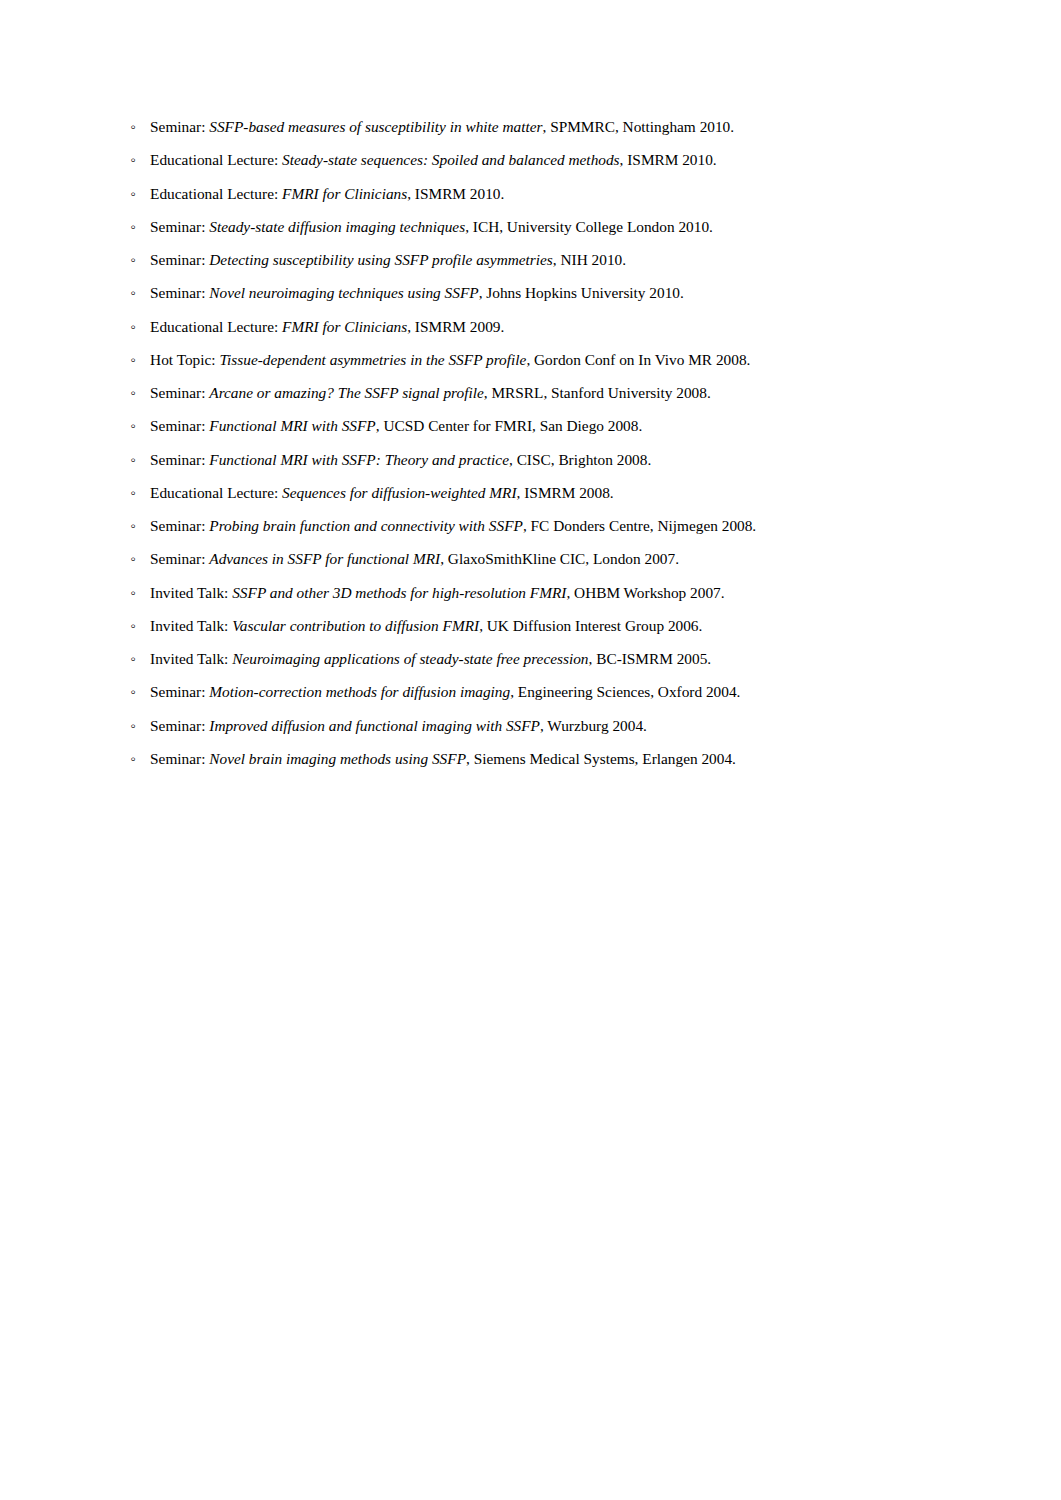Seminar: SSFP-based measures of susceptibility in white matter, SPMMRC, Nottingham 2010.
Educational Lecture: Steady-state sequences: Spoiled and balanced methods, ISMRM 2010.
Educational Lecture: FMRI for Clinicians, ISMRM 2010.
Seminar: Steady-state diffusion imaging techniques, ICH, University College London 2010.
Seminar: Detecting susceptibility using SSFP profile asymmetries, NIH 2010.
Seminar: Novel neuroimaging techniques using SSFP, Johns Hopkins University 2010.
Educational Lecture: FMRI for Clinicians, ISMRM 2009.
Hot Topic: Tissue-dependent asymmetries in the SSFP profile, Gordon Conf on In Vivo MR 2008.
Seminar: Arcane or amazing? The SSFP signal profile, MRSRL, Stanford University 2008.
Seminar: Functional MRI with SSFP, UCSD Center for FMRI, San Diego 2008.
Seminar: Functional MRI with SSFP: Theory and practice, CISC, Brighton 2008.
Educational Lecture: Sequences for diffusion-weighted MRI, ISMRM 2008.
Seminar: Probing brain function and connectivity with SSFP, FC Donders Centre, Nijmegen 2008.
Seminar: Advances in SSFP for functional MRI, GlaxoSmithKline CIC, London 2007.
Invited Talk: SSFP and other 3D methods for high-resolution FMRI, OHBM Workshop 2007.
Invited Talk: Vascular contribution to diffusion FMRI, UK Diffusion Interest Group 2006.
Invited Talk: Neuroimaging applications of steady-state free precession, BC-ISMRM 2005.
Seminar: Motion-correction methods for diffusion imaging, Engineering Sciences, Oxford 2004.
Seminar: Improved diffusion and functional imaging with SSFP, Wurzburg 2004.
Seminar: Novel brain imaging methods using SSFP, Siemens Medical Systems, Erlangen 2004.